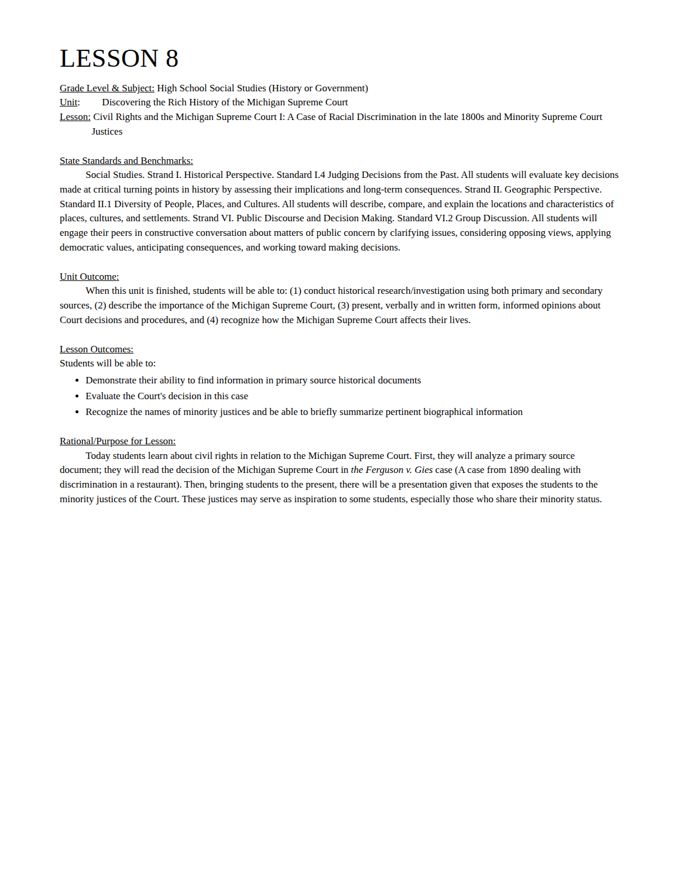LESSON 8
Grade Level & Subject: High School Social Studies (History or Government)
Unit: Discovering the Rich History of the Michigan Supreme Court
Lesson: Civil Rights and the Michigan Supreme Court I: A Case of Racial Discrimination in the late 1800s and Minority Supreme Court Justices
State Standards and Benchmarks:
Social Studies. Strand I. Historical Perspective. Standard I.4 Judging Decisions from the Past. All students will evaluate key decisions made at critical turning points in history by assessing their implications and long-term consequences. Strand II. Geographic Perspective. Standard II.1 Diversity of People, Places, and Cultures. All students will describe, compare, and explain the locations and characteristics of places, cultures, and settlements. Strand VI. Public Discourse and Decision Making. Standard VI.2 Group Discussion. All students will engage their peers in constructive conversation about matters of public concern by clarifying issues, considering opposing views, applying democratic values, anticipating consequences, and working toward making decisions.
Unit Outcome:
When this unit is finished, students will be able to: (1) conduct historical research/investigation using both primary and secondary sources, (2) describe the importance of the Michigan Supreme Court, (3) present, verbally and in written form, informed opinions about Court decisions and procedures, and (4) recognize how the Michigan Supreme Court affects their lives.
Lesson Outcomes:
Students will be able to:
Demonstrate their ability to find information in primary source historical documents
Evaluate the Court's decision in this case
Recognize the names of minority justices and be able to briefly summarize pertinent biographical information
Rational/Purpose for Lesson:
Today students learn about civil rights in relation to the Michigan Supreme Court. First, they will analyze a primary source document; they will read the decision of the Michigan Supreme Court in the Ferguson v. Gies case (A case from 1890 dealing with discrimination in a restaurant). Then, bringing students to the present, there will be a presentation given that exposes the students to the minority justices of the Court. These justices may serve as inspiration to some students, especially those who share their minority status.